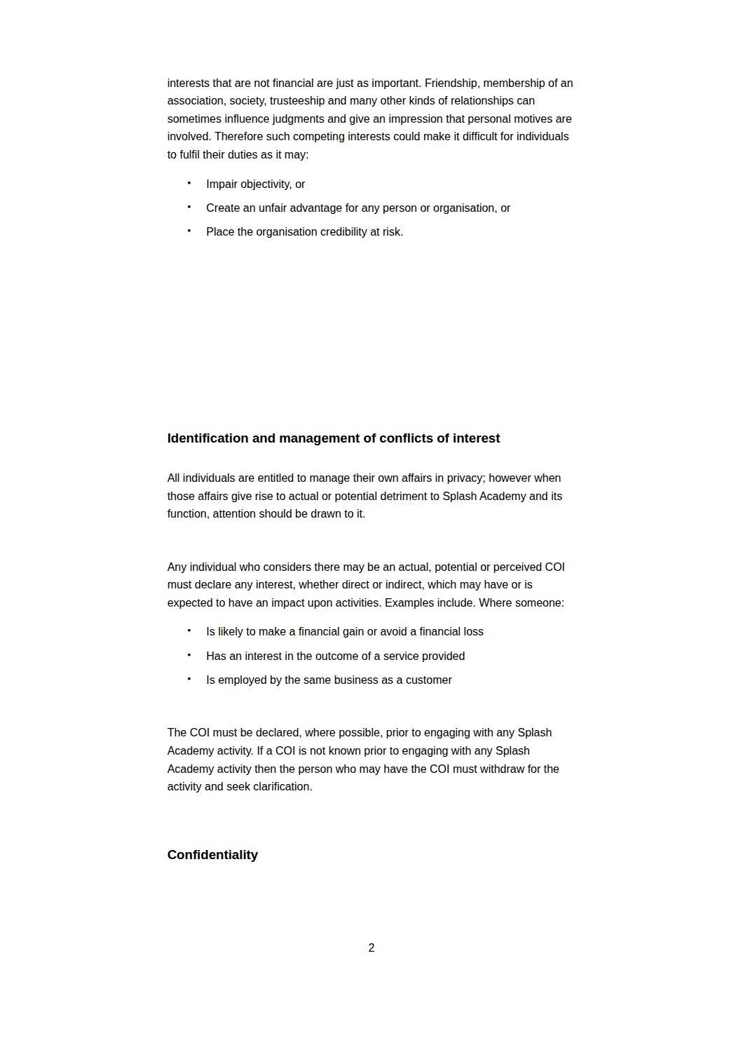interests that are not financial are just as important. Friendship, membership of an association, society, trusteeship and many other kinds of relationships can sometimes influence judgments and give an impression that personal motives are involved. Therefore such competing interests could make it difficult for individuals to fulfil their duties as it may:
Impair objectivity, or
Create an unfair advantage for any person or organisation, or
Place the organisation credibility at risk.
Identification and management of conflicts of interest
All individuals are entitled to manage their own affairs in privacy; however when those affairs give rise to actual or potential detriment to Splash Academy and its function, attention should be drawn to it.
Any individual who considers there may be an actual, potential or perceived COI must declare any interest, whether direct or indirect, which may have or is expected to have an impact upon activities. Examples include. Where someone:
Is likely to make a financial gain or avoid a financial loss
Has an interest in the outcome of a service provided
Is employed by the same business as a customer
The COI must be declared, where possible, prior to engaging with any Splash Academy activity. If a COI is not known prior to engaging with any Splash Academy activity then the person who may have the COI must withdraw for the activity and seek clarification.
Confidentiality
2